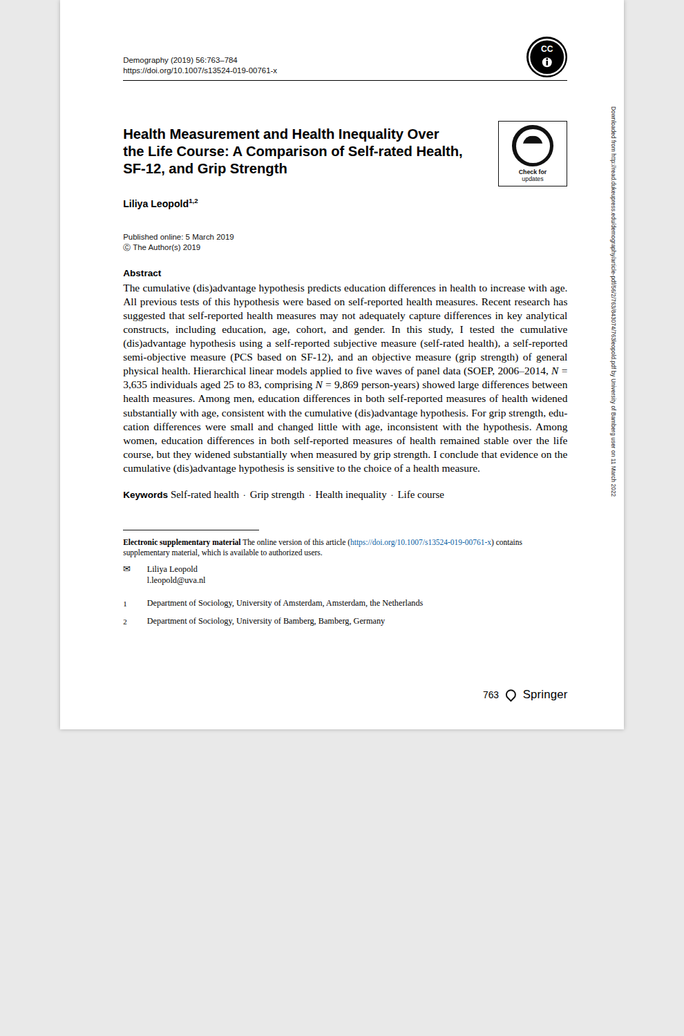Downloaded from http://read.dukeupress.edu/demography/article-pdf/56/2/763/843074/763leopold.pdf by University of Bamberg user on 11 March 2022
CC
Demography (2019) 56:763–784
https://doi.org/10.1007/s13524-019-00761-x
Check for
updates
Health Measurement and Health Inequality Over
the Life Course: A Comparison of Self-rated Health,
SF-12, and Grip Strength
Liliya Leopold1,2
Published online: 5 March 2019
Ⓒ The Author(s) 2019
Abstract
The cumulative (dis)advantage hypothesis predicts education differences in health to increase with age. All previous tests of this hypothesis were based on self-reported health measures. Recent research has suggested that self-reported health measures may not adequately capture differences in key analytical constructs, including education, age, cohort, and gender. In this study, I tested the cumulative (dis)advantage hypothesis using a self-reported subjective measure (self-rated health), a self-reported semi-objective measure (PCS based on SF-12), and an objective measure (grip strength) of general physical health. Hierarchical linear models applied to five waves of panel data (SOEP, 2006–2014, N = 3,635 individuals aged 25 to 83, comprising N = 9,869 person-years) showed large differences between health measures. Among men, education differences in both self-reported measures of health widened substantially with age, consistent with the cumulative (dis)advantage hypothesis. For grip strength, education differences were small and changed little with age, inconsistent with the hypothesis. Among women, education differences in both self-reported measures of health remained stable over the life course, but they widened substantially when measured by grip strength. I conclude that evidence on the cumulative (dis)advantage hypothesis is sensitive to the choice of a health measure.
Keywords Self-rated health · Grip strength · Health inequality · Life course
Electronic supplementary material The online version of this article (https://doi.org/10.1007/s13524-019-00761-x) contains supplementary material, which is available to authorized users.
✉
Liliya Leopold
l.leopold@uva.nl
1
Department of Sociology, University of Amsterdam, Amsterdam, the Netherlands
2
Department of Sociology, University of Bamberg, Bamberg, Germany
763 Springer